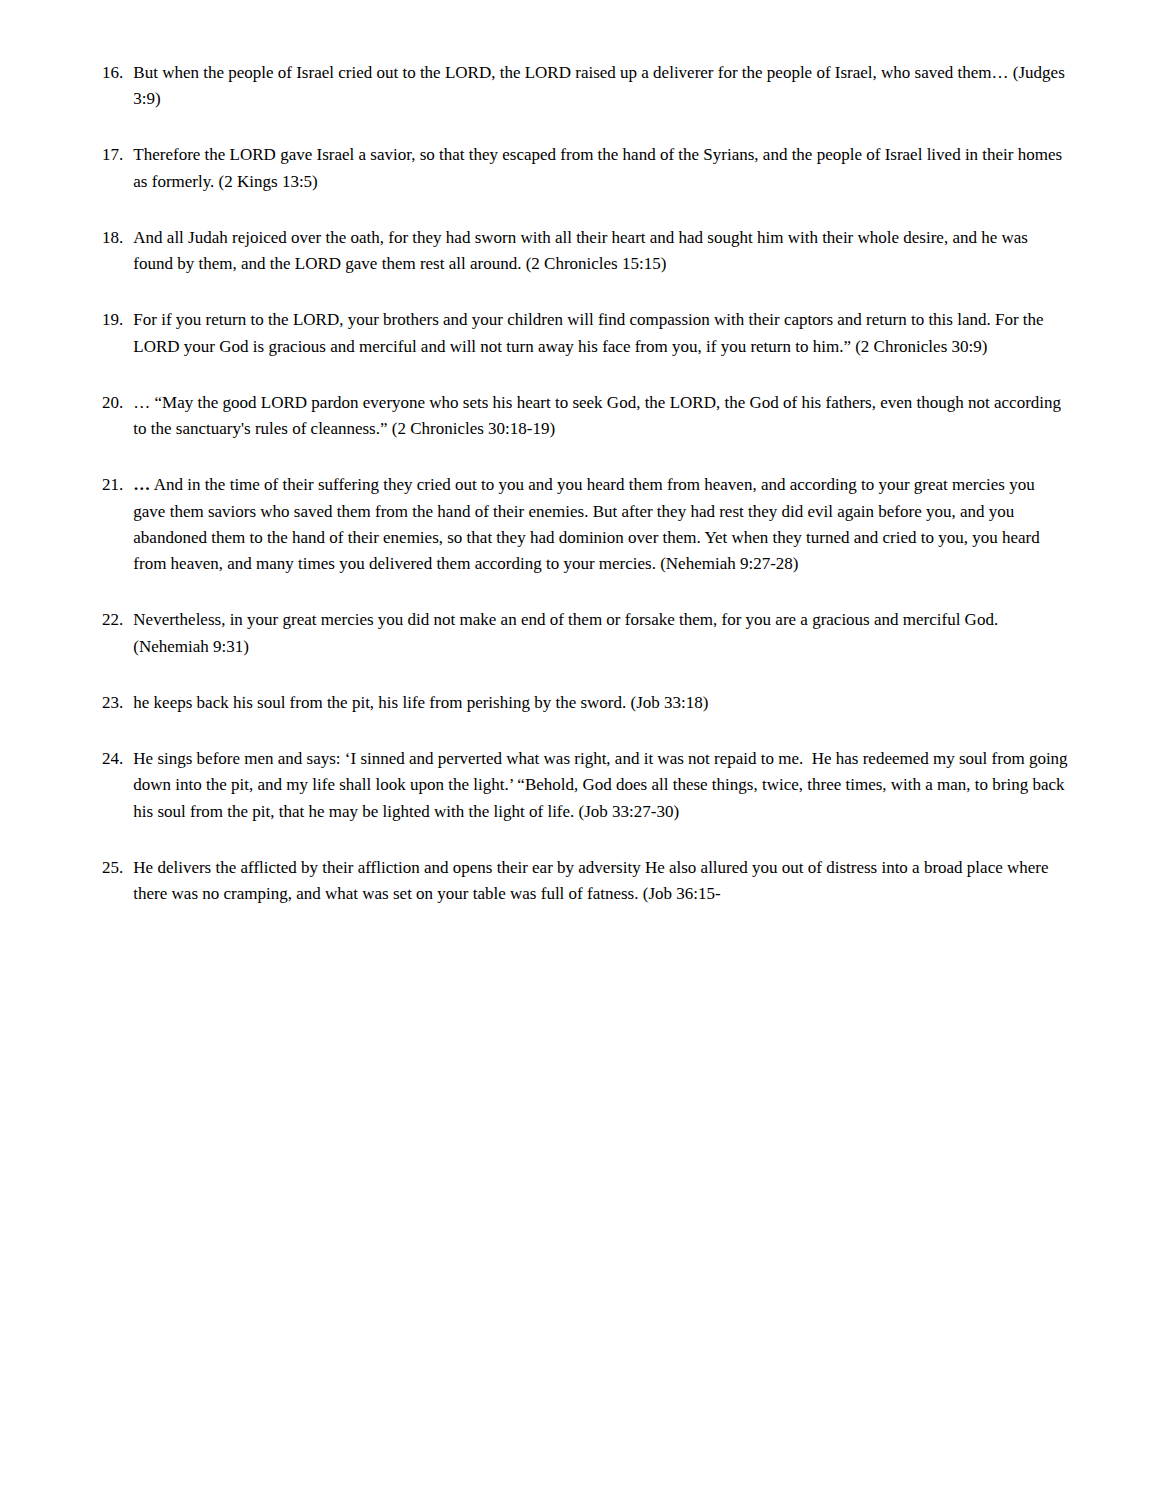But when the people of Israel cried out to the LORD, the LORD raised up a deliverer for the people of Israel, who saved them… (Judges 3:9)
Therefore the LORD gave Israel a savior, so that they escaped from the hand of the Syrians, and the people of Israel lived in their homes as formerly. (2 Kings 13:5)
And all Judah rejoiced over the oath, for they had sworn with all their heart and had sought him with their whole desire, and he was found by them, and the LORD gave them rest all around. (2 Chronicles 15:15)
For if you return to the LORD, your brothers and your children will find compassion with their captors and return to this land. For the LORD your God is gracious and merciful and will not turn away his face from you, if you return to him.” (2 Chronicles 30:9)
… “May the good LORD pardon everyone who sets his heart to seek God, the LORD, the God of his fathers, even though not according to the sanctuary's rules of cleanness.” (2 Chronicles 30:18-19)
… And in the time of their suffering they cried out to you and you heard them from heaven, and according to your great mercies you gave them saviors who saved them from the hand of their enemies. But after they had rest they did evil again before you, and you abandoned them to the hand of their enemies, so that they had dominion over them. Yet when they turned and cried to you, you heard from heaven, and many times you delivered them according to your mercies. (Nehemiah 9:27-28)
Nevertheless, in your great mercies you did not make an end of them or forsake them, for you are a gracious and merciful God. (Nehemiah 9:31)
he keeps back his soul from the pit, his life from perishing by the sword. (Job 33:18)
He sings before men and says: ‘I sinned and perverted what was right, and it was not repaid to me. He has redeemed my soul from going down into the pit, and my life shall look upon the light.’ “Behold, God does all these things, twice, three times, with a man, to bring back his soul from the pit, that he may be lighted with the light of life. (Job 33:27-30)
He delivers the afflicted by their affliction and opens their ear by adversity He also allured you out of distress into a broad place where there was no cramping, and what was set on your table was full of fatness. (Job 36:15-